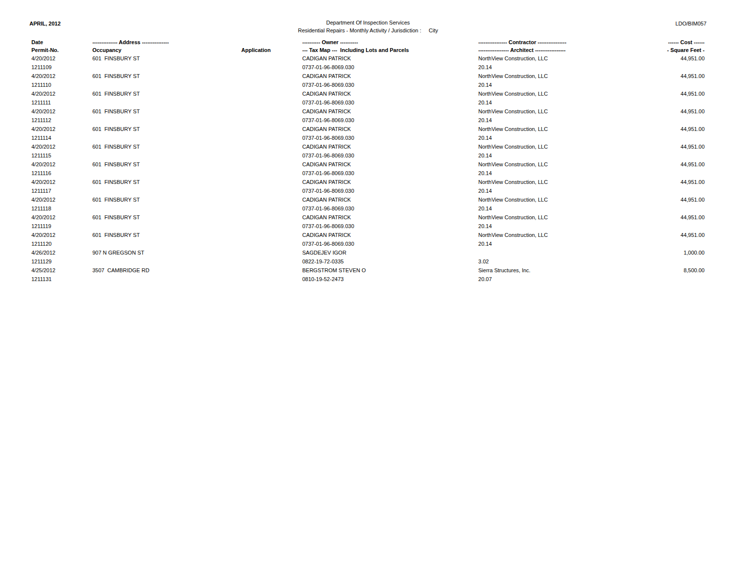APRIL, 2012
Department Of Inspection Services
Residential Repairs - Monthly Activity / Jurisdiction : City
LDO/BIM057
| Date | -------------- Address --------------- | | ---------- Owner ---------- | ---------------- Contractor ---------------- | ------ Cost ------ |
| --- | --- | --- | --- | --- | --- |
| Permit-No. | Occupancy | Application | --- Tax Map --- Including Lots and Parcels | ----------------- Architect ----------------- | - Square Feet - |
| 4/20/2012 | 601 FINSBURY ST | | CADIGAN PATRICK | NorthView Construction, LLC | 44,951.00 |
| 1211109 | | | 0737-01-96-8069.030 | 20.14 | |
| 4/20/2012 | 601 FINSBURY ST | | CADIGAN PATRICK | NorthView Construction, LLC | 44,951.00 |
| 1211110 | | | 0737-01-96-8069.030 | 20.14 | |
| 4/20/2012 | 601 FINSBURY ST | | CADIGAN PATRICK | NorthView Construction, LLC | 44,951.00 |
| 1211111 | | | 0737-01-96-8069.030 | 20.14 | |
| 4/20/2012 | 601 FINSBURY ST | | CADIGAN PATRICK | NorthView Construction, LLC | 44,951.00 |
| 1211112 | | | 0737-01-96-8069.030 | 20.14 | |
| 4/20/2012 | 601 FINSBURY ST | | CADIGAN PATRICK | NorthView Construction, LLC | 44,951.00 |
| 1211114 | | | 0737-01-96-8069.030 | 20.14 | |
| 4/20/2012 | 601 FINSBURY ST | | CADIGAN PATRICK | NorthView Construction, LLC | 44,951.00 |
| 1211115 | | | 0737-01-96-8069.030 | 20.14 | |
| 4/20/2012 | 601 FINSBURY ST | | CADIGAN PATRICK | NorthView Construction, LLC | 44,951.00 |
| 1211116 | | | 0737-01-96-8069.030 | 20.14 | |
| 4/20/2012 | 601 FINSBURY ST | | CADIGAN PATRICK | NorthView Construction, LLC | 44,951.00 |
| 1211117 | | | 0737-01-96-8069.030 | 20.14 | |
| 4/20/2012 | 601 FINSBURY ST | | CADIGAN PATRICK | NorthView Construction, LLC | 44,951.00 |
| 1211118 | | | 0737-01-96-8069.030 | 20.14 | |
| 4/20/2012 | 601 FINSBURY ST | | CADIGAN PATRICK | NorthView Construction, LLC | 44,951.00 |
| 1211119 | | | 0737-01-96-8069.030 | 20.14 | |
| 4/20/2012 | 601 FINSBURY ST | | CADIGAN PATRICK | NorthView Construction, LLC | 44,951.00 |
| 1211120 | | | 0737-01-96-8069.030 | 20.14 | |
| 4/26/2012 | 907 N GREGSON ST | | SAGDEJEV IGOR | | 1,000.00 |
| 1211129 | | | 0822-19-72-0335 | 3.02 | |
| 4/25/2012 | 3507 CAMBRIDGE RD | | BERGSTROM STEVEN O | Sierra Structures, Inc. | 8,500.00 |
| 1211131 | | | 0810-19-52-2473 | 20.07 | |